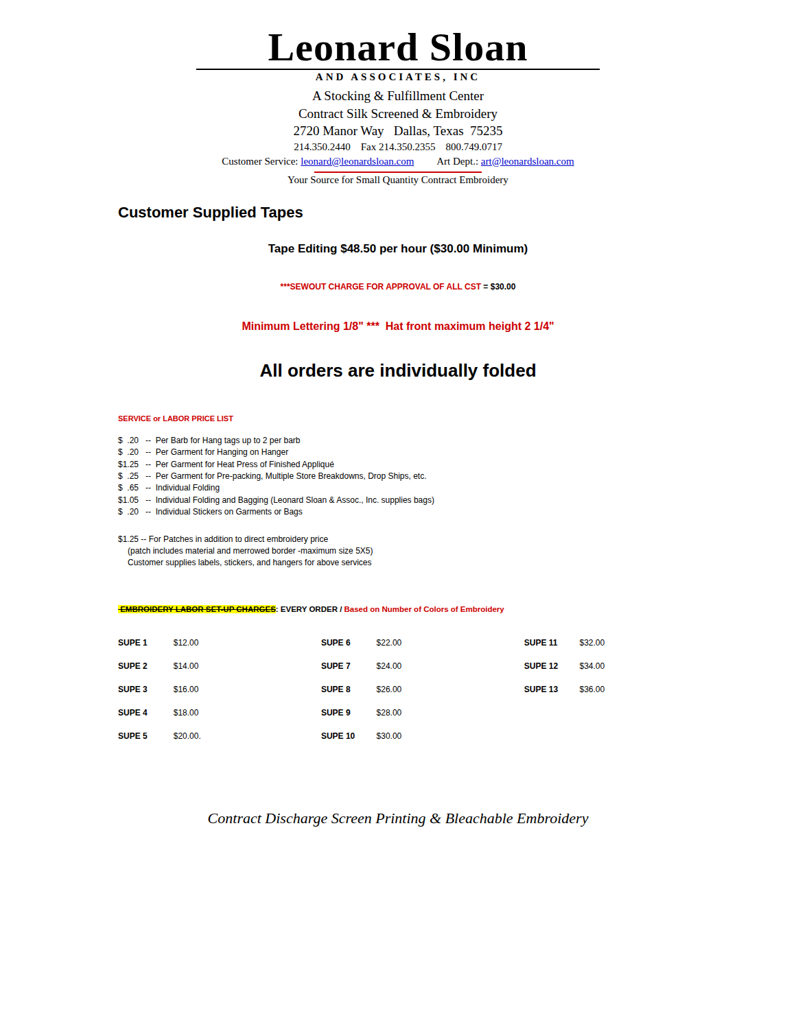Leonard Sloan
AND ASSOCIATES, INC
A Stocking & Fulfillment Center
Contract Silk Screened & Embroidery
2720 Manor Way Dallas, Texas 75235
214.350.2440 Fax 214.350.2355 800.749.0717
Customer Service: leonard@leonardsloan.com Art Dept.: art@leonardsloan.com
Your Source for Small Quantity Contract Embroidery
Customer Supplied Tapes
Tape Editing $48.50 per hour ($30.00 Minimum)
***SEWOUT CHARGE FOR APPROVAL OF ALL CST = $30.00
Minimum Lettering 1/8" *** Hat front maximum height 2 1/4"
All orders are individually folded
SERVICE or LABOR PRICE LIST
$ .20 -- Per Barb for Hang tags up to 2 per barb
$ .20 -- Per Garment for Hanging on Hanger
$1.25 -- Per Garment for Heat Press of Finished Appliqué
$ .25 -- Per Garment for Pre-packing, Multiple Store Breakdowns, Drop Ships, etc.
$ .65 -- Individual Folding
$1.05 -- Individual Folding and Bagging (Leonard Sloan & Assoc., Inc. supplies bags)
$ .20 -- Individual Stickers on Garments or Bags
$1.25 -- For Patches in addition to direct embroidery price (patch includes material and merrowed border -maximum size 5X5) Customer supplies labels, stickers, and hangers for above services
EMBROIDERY LABOR SET-UP CHARGES: EVERY ORDER / Based on Number of Colors of Embroidery
| SUPE 1 | $12.00 | | SUPE 6 | $22.00 | | SUPE 11 | $32.00 |
| SUPE 2 | $14.00 | | SUPE 7 | $24.00 | | SUPE 12 | $34.00 |
| SUPE 3 | $16.00 | | SUPE 8 | $26.00 | | SUPE 13 | $36.00 |
| SUPE 4 | $18.00 | | SUPE 9 | $28.00 | | | |
| SUPE 5 | $20.00. | | SUPE 10 | $30.00 | | | |
Contract Discharge Screen Printing & Bleachable Embroidery